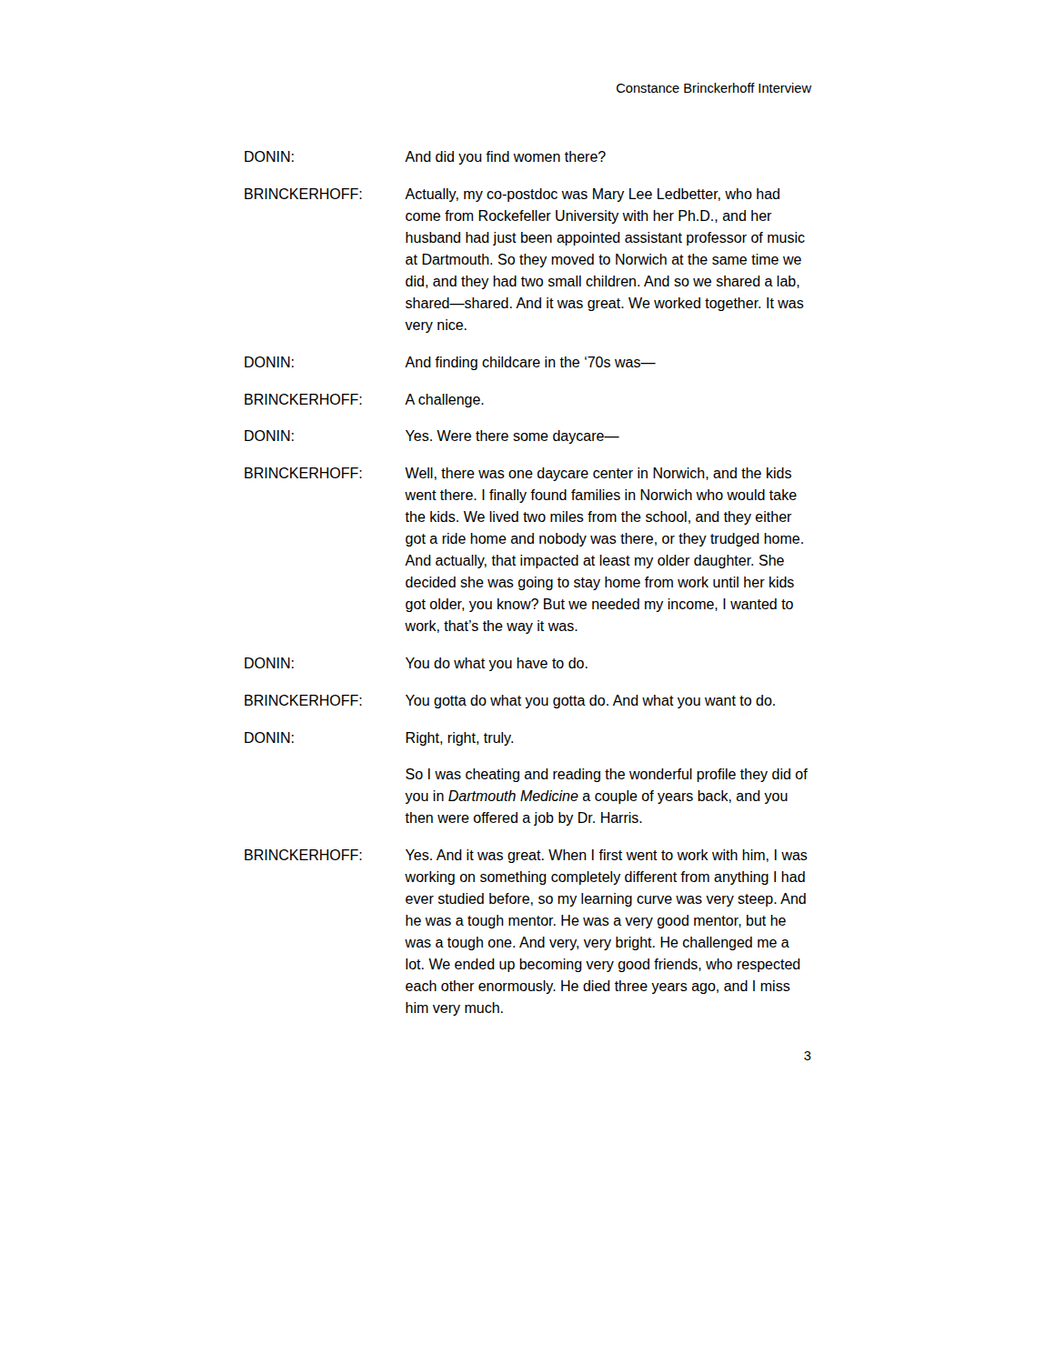Constance Brinckerhoff Interview
| DONIN: | And did you find women there? |
| BRINCKERHOFF: | Actually, my co-postdoc was Mary Lee Ledbetter, who had come from Rockefeller University with her Ph.D., and her husband had just been appointed assistant professor of music at Dartmouth. So they moved to Norwich at the same time we did, and they had two small children. And so we shared a lab, shared—shared. And it was great. We worked together. It was very nice. |
| DONIN: | And finding childcare in the ‘70s was— |
| BRINCKERHOFF: | A challenge. |
| DONIN: | Yes. Were there some daycare— |
| BRINCKERHOFF: | Well, there was one daycare center in Norwich, and the kids went there. I finally found families in Norwich who would take the kids. We lived two miles from the school, and they either got a ride home and nobody was there, or they trudged home. And actually, that impacted at least my older daughter. She decided she was going to stay home from work until her kids got older, you know? But we needed my income, I wanted to work, that’s the way it was. |
| DONIN: | You do what you have to do. |
| BRINCKERHOFF: | You gotta do what you gotta do. And what you want to do. |
| DONIN: | Right, right, truly. |
| | So I was cheating and reading the wonderful profile they did of you in Dartmouth Medicine a couple of years back, and you then were offered a job by Dr. Harris. |
| BRINCKERHOFF: | Yes. And it was great. When I first went to work with him, I was working on something completely different from anything I had ever studied before, so my learning curve was very steep. And he was a tough mentor. He was a very good mentor, but he was a tough one. And very, very bright. He challenged me a lot. We ended up becoming very good friends, who respected each other enormously. He died three years ago, and I miss him very much. |
3